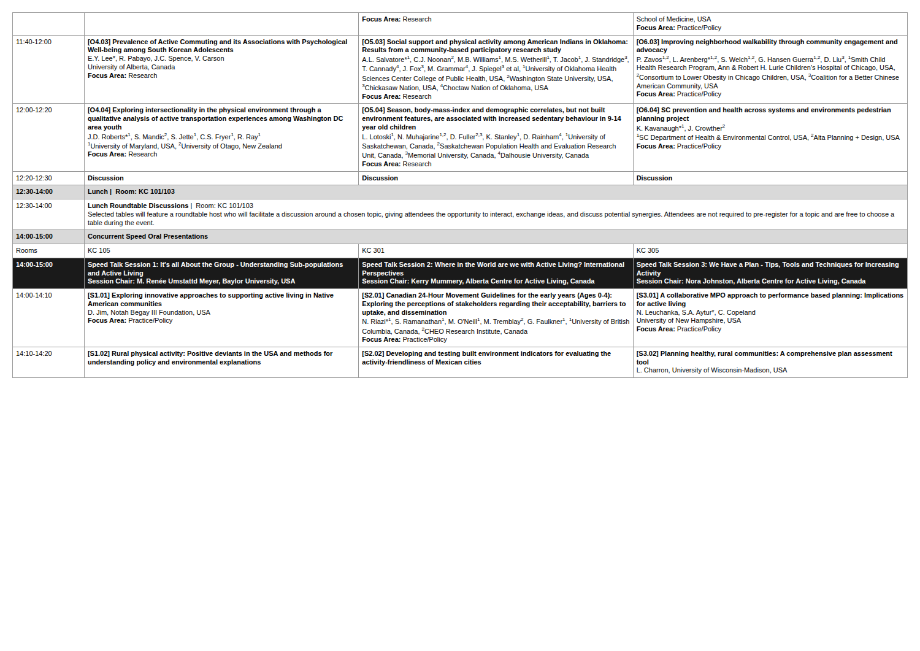| | | Focus Area: Research | School of Medicine, USA Focus Area: Practice/Policy |
| 11:40-12:00 | [O4.03] Prevalence of Active Commuting and its Associations with Psychological Well-being among South Korean Adolescents E.Y. Lee*, R. Pabayo, J.C. Spence, V. Carson University of Alberta, Canada Focus Area: Research | [O5.03] Social support and physical activity among American Indians in Oklahoma: Results from a community-based participatory research study A.L. Salvatore* 1 , C.J. Noonan 2 , M.B. Williams 1 , M.S. Wetherill 1 , T. Jacob 1 , J. Standridge 3 , T. Cannady 4 , J. Fox 3 , M. Grammar 4 , J. Spiegel 3 et al, 1 University of Oklahoma Health Sciences Center College of Public Health, USA, 2 Washington State University, USA, 3 Chickasaw Nation, USA, 4 Choctaw Nation of Oklahoma, USA Focus Area: Research | [O6.03] Improving neighborhood walkability through community engagement and advocacy P. Zavos 1,2 , L. Arenberg* 1,2 , S. Welch 1,2 , G. Hansen Guerra 1,2 , D. Liu 3 , 1 Smith Child Health Research Program, Ann & Robert H. Lurie Children's Hospital of Chicago, USA, 2 Consortium to Lower Obesity in Chicago Children, USA, 3 Coalition for a Better Chinese American Community, USA Focus Area: Practice/Policy |
| 12:00-12:20 | [O4.04] Exploring intersectionality in the physical environment through a qualitative analysis of active transportation experiences among Washington DC area youth J.D. Roberts* 1 , S. Mandic 2 , S. Jette 1 , C.S. Fryer 1 , R. Ray 1 1 University of Maryland, USA, 2 University of Otago, New Zealand Focus Area: Research | [O5.04] Season, body-mass-index and demographic correlates, but not built environment features, are associated with increased sedentary behaviour in 9-14 year old children L. Lotoski 1 , N. Muhajarine 1,2 , D. Fuller 2,3 , K. Stanley 1 , D. Rainham 4 , 1 University of Saskatchewan, Canada, 2 Saskatchewan Population Health and Evaluation Research Unit, Canada, 3 Memorial University, Canada, 4 Dalhousie University, Canada Focus Area: Research | [O6.04] SC prevention and health across systems and environments pedestrian planning project K. Kavanaugh* 1 , J. Crowther 2 1 SC Department of Health & Environmental Control, USA, 2 Alta Planning + Design, USA Focus Area: Practice/Policy |
| 12:20-12:30 | Discussion | Discussion | Discussion |
| 12:30-14:00 | Lunch / Room: KC 101/103 |
| 12:30-14:00 | Lunch Roundtable Discussions / Room: KC 101/103 Selected tables will feature a roundtable host who will facilitate a discussion around a chosen topic, giving attendees the opportunity to interact, exchange ideas, and discuss potential synergies. Attendees are not required to pre-register for a topic and are free to choose a table during the event. |
| 14:00-15:00 | Concurrent Speed Oral Presentations |
| Rooms | KC 105 | KC 301 | KC 305 |
| 14:00-15:00 | Speed Talk Session 1: It's all About the Group - Understanding Sub-populations and Active Living Session Chair: M. Renée Umstattd Meyer, Baylor University, USA | Speed Talk Session 2: Where in the World are we with Active Living? International Perspectives Session Chair: Kerry Mummery, Alberta Centre for Active Living, Canada | Speed Talk Session 3: We Have a Plan - Tips, Tools and Techniques for Increasing Activity Session Chair: Nora Johnston, Alberta Centre for Active Living, Canada |
| 14:00-14:10 | [S1.01] Exploring innovative approaches to supporting active living in Native American communities D. Jim, Notah Begay III Foundation, USA Focus Area: Practice/Policy | [S2.01] Canadian 24-Hour Movement Guidelines for the early years (Ages 0-4): Exploring the perceptions of stakeholders regarding their acceptability, barriers to uptake, and dissemination N. Riazi* 1 , S. Ramanathan 1 , M. O'Neill 1 , M. Tremblay 2 , G. Faulkner 1 , 1 University of British Columbia, Canada, 2 CHEO Research Institute, Canada Focus Area: Practice/Policy | [S3.01] A collaborative MPO approach to performance based planning: Implications for active living N. Leuchanka, S.A. Aytur*, C. Copeland University of New Hampshire, USA Focus Area: Practice/Policy |
| 14:10-14:20 | [S1.02] Rural physical activity: Positive deviants in the USA and methods for understanding policy and environmental explanations | [S2.02] Developing and testing built environment indicators for evaluating the activity-friendliness of Mexican cities | [S3.02] Planning healthy, rural communities: A comprehensive plan assessment tool L. Charron, University of Wisconsin-Madison, USA |